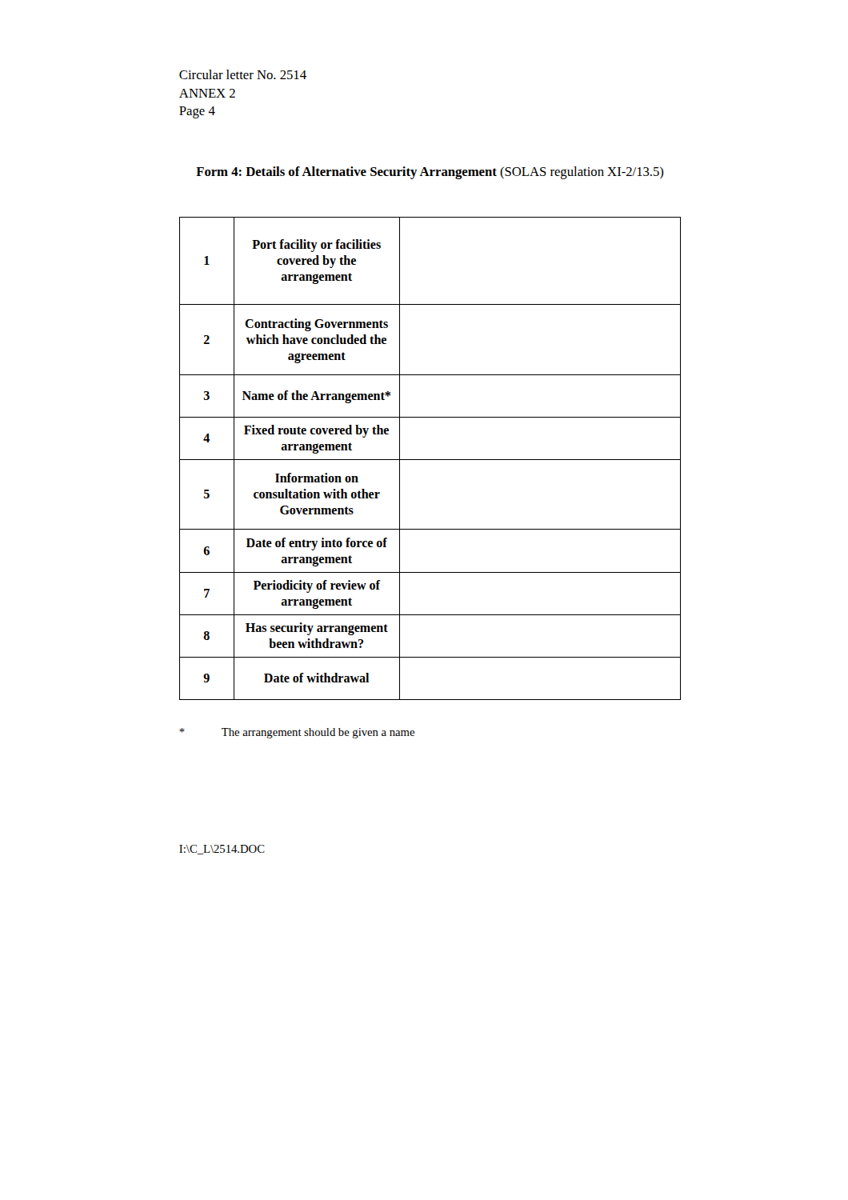Circular letter No. 2514
ANNEX 2
Page 4
Form 4: Details of Alternative Security Arrangement (SOLAS regulation XI-2/13.5)
| 1 | Port facility or facilities covered by the arrangement | |
| 2 | Contracting Governments which have concluded the agreement | |
| 3 | Name of the Arrangement* | |
| 4 | Fixed route covered by the arrangement | |
| 5 | Information on consultation with other Governments | |
| 6 | Date of entry into force of arrangement | |
| 7 | Periodicity of review of arrangement | |
| 8 | Has security arrangement been withdrawn? | |
| 9 | Date of withdrawal | |
*The arrangement should be given a name
I:\C_L\2514.DOC